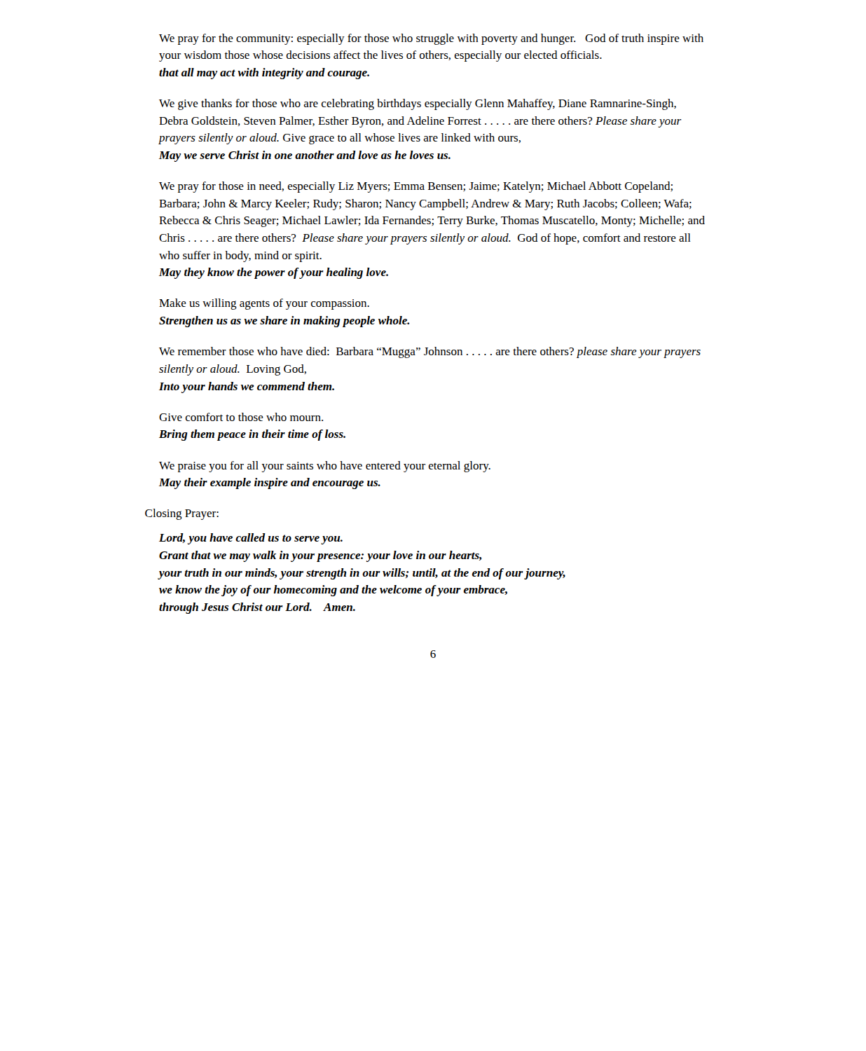We pray for the community: especially for those who struggle with poverty and hunger. God of truth inspire with your wisdom those whose decisions affect the lives of others, especially our elected officials.
that all may act with integrity and courage.
We give thanks for those who are celebrating birthdays especially Glenn Mahaffey, Diane Ramnarine-Singh, Debra Goldstein, Steven Palmer, Esther Byron, and Adeline Forrest . . . . . are there others? Please share your prayers silently or aloud. Give grace to all whose lives are linked with ours,
May we serve Christ in one another and love as he loves us.
We pray for those in need, especially Liz Myers; Emma Bensen; Jaime; Katelyn; Michael Abbott Copeland; Barbara; John & Marcy Keeler; Rudy; Sharon; Nancy Campbell; Andrew & Mary; Ruth Jacobs; Colleen; Wafa; Rebecca & Chris Seager; Michael Lawler; Ida Fernandes; Terry Burke, Thomas Muscatello, Monty; Michelle; and Chris . . . . . are there others? Please share your prayers silently or aloud. God of hope, comfort and restore all who suffer in body, mind or spirit.
May they know the power of your healing love.
Make us willing agents of your compassion.
Strengthen us as we share in making people whole.
We remember those who have died: Barbara “Mugga” Johnson . . . . . are there others? please share your prayers silently or aloud. Loving God,
Into your hands we commend them.
Give comfort to those who mourn.
Bring them peace in their time of loss.
We praise you for all your saints who have entered your eternal glory.
May their example inspire and encourage us.
Closing Prayer:
Lord, you have called us to serve you. Grant that we may walk in your presence: your love in our hearts, your truth in our minds, your strength in our wills; until, at the end of our journey, we know the joy of our homecoming and the welcome of your embrace, through Jesus Christ our Lord. Amen.
6